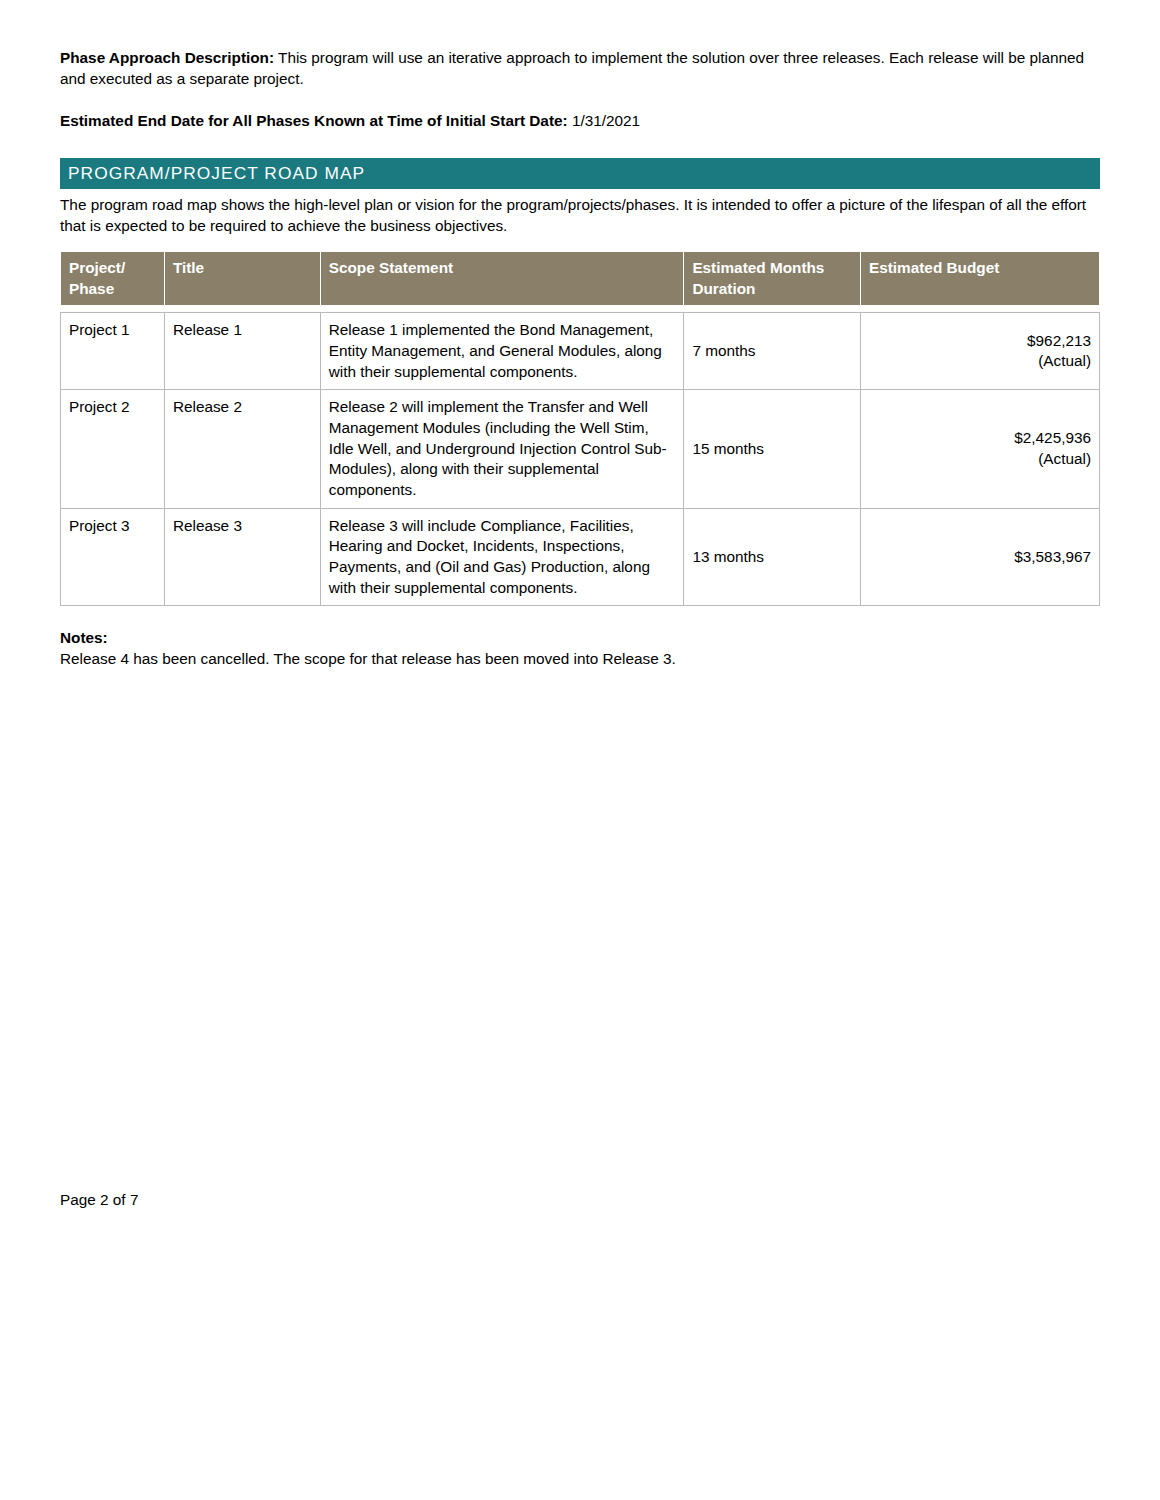Phase Approach Description: This program will use an iterative approach to implement the solution over three releases. Each release will be planned and executed as a separate project.
Estimated End Date for All Phases Known at Time of Initial Start Date: 1/31/2021
PROGRAM/PROJECT ROAD MAP
The program road map shows the high-level plan or vision for the program/projects/phases. It is intended to offer a picture of the lifespan of all the effort that is expected to be required to achieve the business objectives.
| Project/ Phase | Title | Scope Statement | Estimated Months Duration | Estimated Budget |
| --- | --- | --- | --- | --- |
| Project 1 | Release 1 | Release 1 implemented the Bond Management, Entity Management, and General Modules, along with their supplemental components. | 7 months | $962,213 (Actual) |
| Project 2 | Release 2 | Release 2 will implement the Transfer and Well Management Modules (including the Well Stim, Idle Well, and Underground Injection Control Sub-Modules), along with their supplemental components. | 15 months | $2,425,936 (Actual) |
| Project 3 | Release 3 | Release 3 will include Compliance, Facilities, Hearing and Docket, Incidents, Inspections, Payments, and (Oil and Gas) Production, along with their supplemental components. | 13 months | $3,583,967 |
Notes:
Release 4 has been cancelled. The scope for that release has been moved into Release 3.
Page 2 of 7